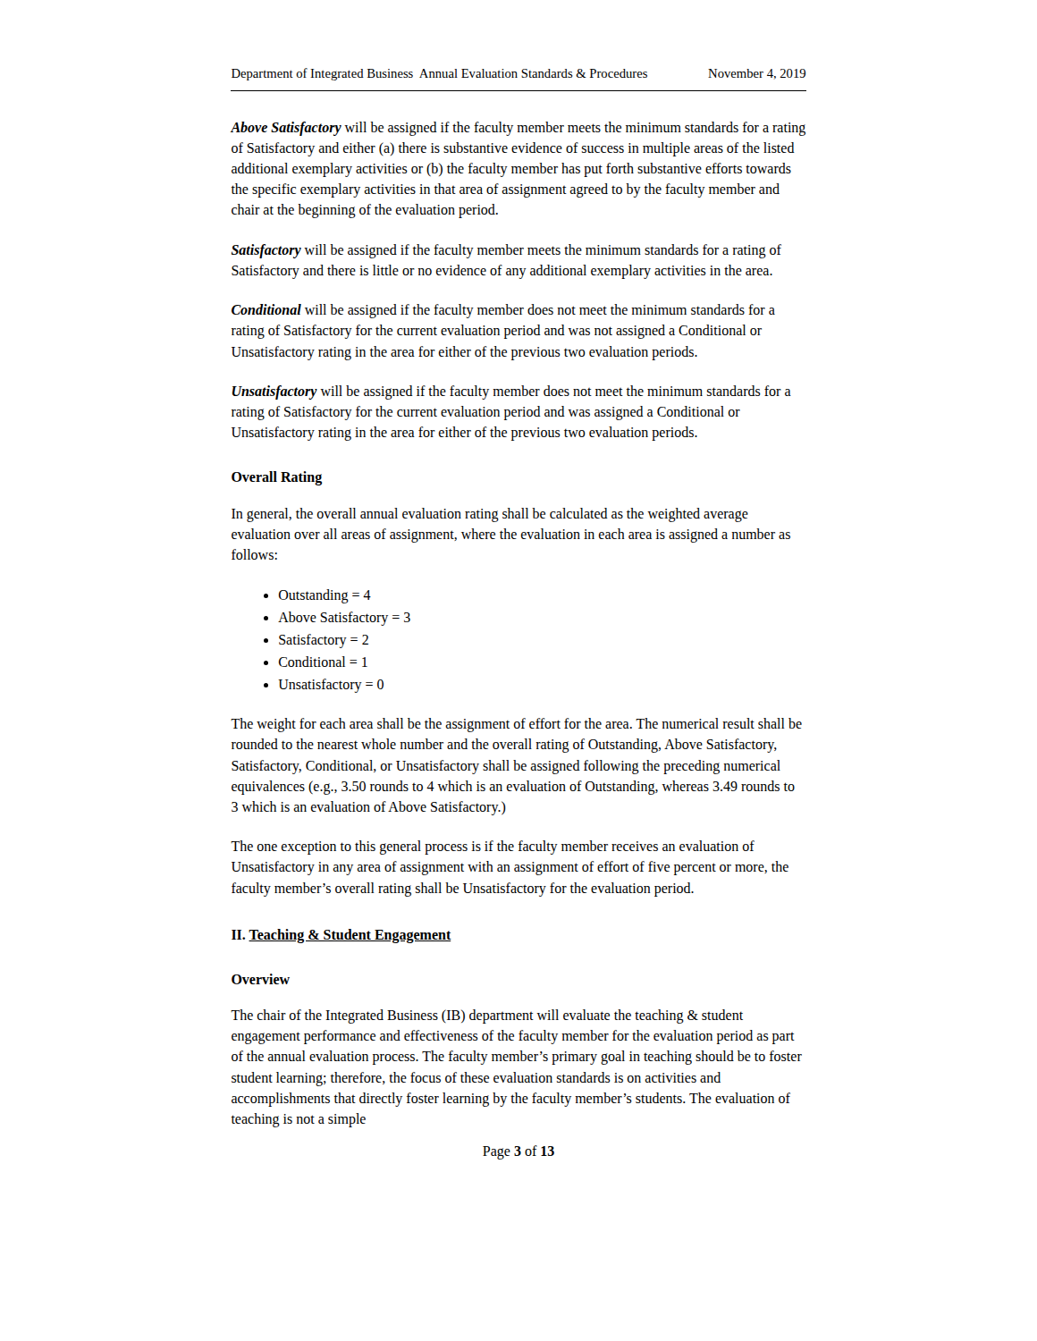Department of Integrated Business Annual Evaluation Standards & Procedures November 4, 2019
Above Satisfactory will be assigned if the faculty member meets the minimum standards for a rating of Satisfactory and either (a) there is substantive evidence of success in multiple areas of the listed additional exemplary activities or (b) the faculty member has put forth substantive efforts towards the specific exemplary activities in that area of assignment agreed to by the faculty member and chair at the beginning of the evaluation period.
Satisfactory will be assigned if the faculty member meets the minimum standards for a rating of Satisfactory and there is little or no evidence of any additional exemplary activities in the area.
Conditional will be assigned if the faculty member does not meet the minimum standards for a rating of Satisfactory for the current evaluation period and was not assigned a Conditional or Unsatisfactory rating in the area for either of the previous two evaluation periods.
Unsatisfactory will be assigned if the faculty member does not meet the minimum standards for a rating of Satisfactory for the current evaluation period and was assigned a Conditional or Unsatisfactory rating in the area for either of the previous two evaluation periods.
Overall Rating
In general, the overall annual evaluation rating shall be calculated as the weighted average evaluation over all areas of assignment, where the evaluation in each area is assigned a number as follows:
Outstanding = 4
Above Satisfactory = 3
Satisfactory = 2
Conditional = 1
Unsatisfactory = 0
The weight for each area shall be the assignment of effort for the area. The numerical result shall be rounded to the nearest whole number and the overall rating of Outstanding, Above Satisfactory, Satisfactory, Conditional, or Unsatisfactory shall be assigned following the preceding numerical equivalences (e.g., 3.50 rounds to 4 which is an evaluation of Outstanding, whereas 3.49 rounds to 3 which is an evaluation of Above Satisfactory.)
The one exception to this general process is if the faculty member receives an evaluation of Unsatisfactory in any area of assignment with an assignment of effort of five percent or more, the faculty member’s overall rating shall be Unsatisfactory for the evaluation period.
II. Teaching & Student Engagement
Overview
The chair of the Integrated Business (IB) department will evaluate the teaching & student engagement performance and effectiveness of the faculty member for the evaluation period as part of the annual evaluation process. The faculty member’s primary goal in teaching should be to foster student learning; therefore, the focus of these evaluation standards is on activities and accomplishments that directly foster learning by the faculty member’s students. The evaluation of teaching is not a simple
Page 3 of 13